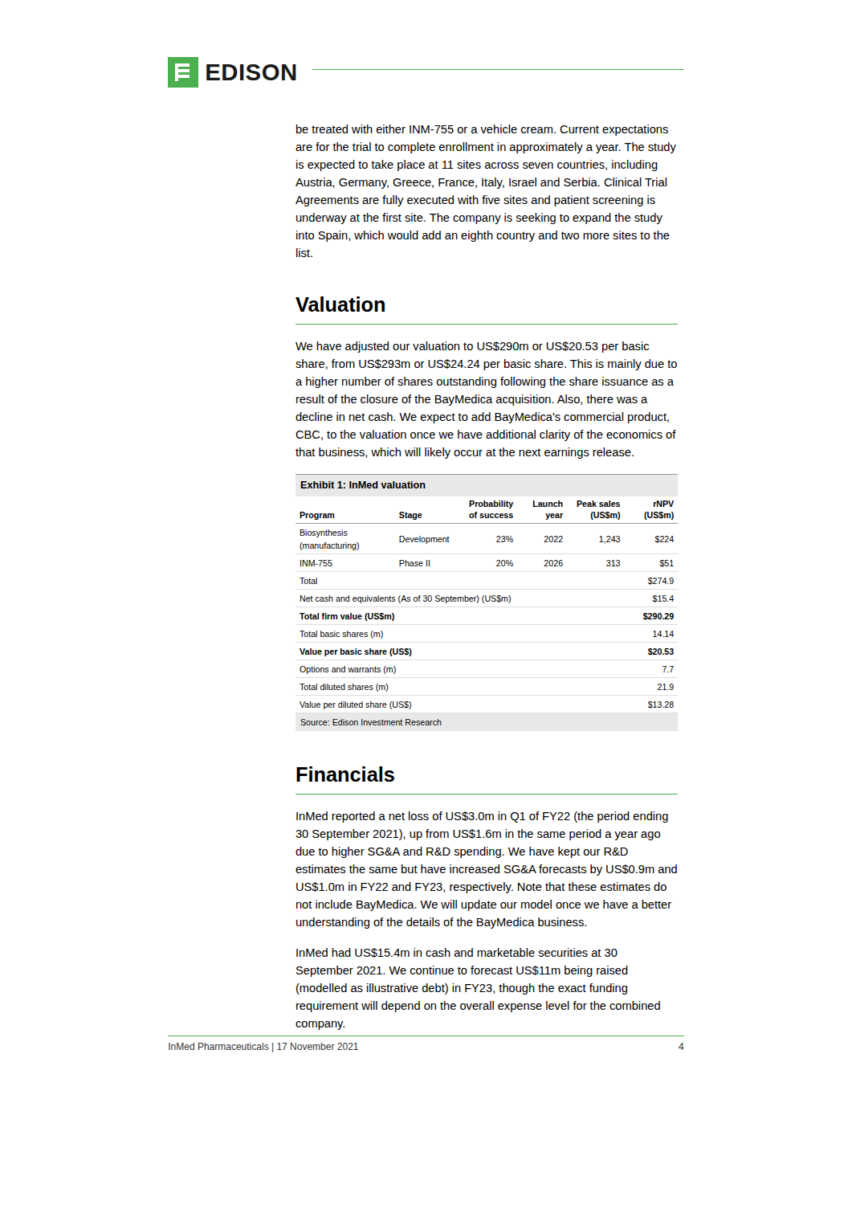EDISON
be treated with either INM-755 or a vehicle cream. Current expectations are for the trial to complete enrollment in approximately a year. The study is expected to take place at 11 sites across seven countries, including Austria, Germany, Greece, France, Italy, Israel and Serbia. Clinical Trial Agreements are fully executed with five sites and patient screening is underway at the first site. The company is seeking to expand the study into Spain, which would add an eighth country and two more sites to the list.
Valuation
We have adjusted our valuation to US$290m or US$20.53 per basic share, from US$293m or US$24.24 per basic share. This is mainly due to a higher number of shares outstanding following the share issuance as a result of the closure of the BayMedica acquisition. Also, there was a decline in net cash. We expect to add BayMedica's commercial product, CBC, to the valuation once we have additional clarity of the economics of that business, which will likely occur at the next earnings release.
Exhibit 1: InMed valuation
| Program | Stage | Probability of success | Launch year | Peak sales (US$m) | rNPV (US$m) |
| --- | --- | --- | --- | --- | --- |
| Biosynthesis (manufacturing) | Development | 23% | 2022 | 1,243 | $224 |
| INM-755 | Phase II | 20% | 2026 | 313 | $51 |
| Total | | | | | $274.9 |
| Net cash and equivalents (As of 30 September) (US$m) | $15.4 |
| Total firm value (US$m) | $290.29 |
| Total basic shares (m) | 14.14 |
| Value per basic share (US$) | $20.53 |
| Options and warrants (m) | 7.7 |
| Total diluted shares (m) | 21.9 |
| Value per diluted share (US$) | $13.28 |
Source: Edison Investment Research
Financials
InMed reported a net loss of US$3.0m in Q1 of FY22 (the period ending 30 September 2021), up from US$1.6m in the same period a year ago due to higher SG&A and R&D spending. We have kept our R&D estimates the same but have increased SG&A forecasts by US$0.9m and US$1.0m in FY22 and FY23, respectively. Note that these estimates do not include BayMedica. We will update our model once we have a better understanding of the details of the BayMedica business.
InMed had US$15.4m in cash and marketable securities at 30 September 2021. We continue to forecast US$11m being raised (modelled as illustrative debt) in FY23, though the exact funding requirement will depend on the overall expense level for the combined company.
InMed Pharmaceuticals | 17 November 2021 4